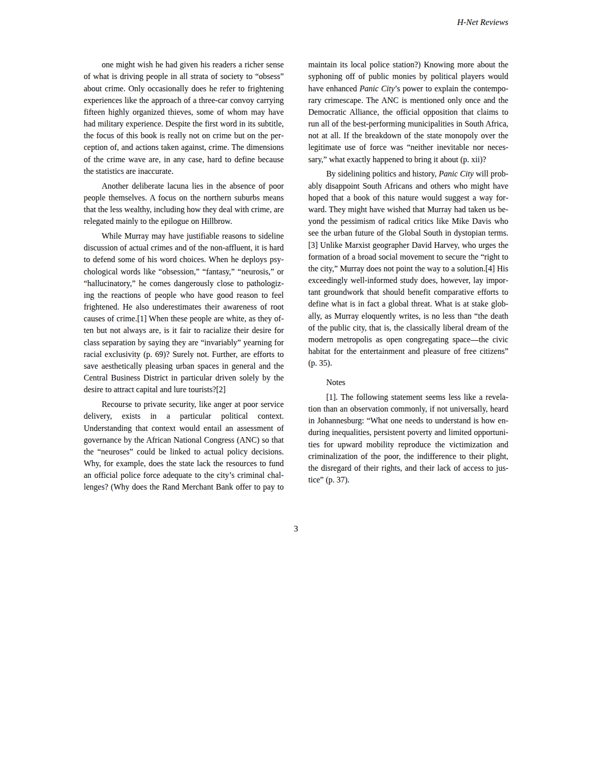H-Net Reviews
one might wish he had given his readers a richer sense of what is driving people in all strata of society to “obsess” about crime. Only occasionally does he refer to frightening experiences like the approach of a three-car convoy carrying fifteen highly organized thieves, some of whom may have had military experience. Despite the first word in its subtitle, the focus of this book is really not on crime but on the perception of, and actions taken against, crime. The dimensions of the crime wave are, in any case, hard to define because the statistics are inaccurate.
Another deliberate lacuna lies in the absence of poor people themselves. A focus on the northern suburbs means that the less wealthy, including how they deal with crime, are relegated mainly to the epilogue on Hillbrow.
While Murray may have justifiable reasons to sideline discussion of actual crimes and of the non-affluent, it is hard to defend some of his word choices. When he deploys psychological words like “obsession,” “fantasy,” “neurosis,” or “hallucinatory,” he comes dangerously close to pathologizing the reactions of people who have good reason to feel frightened. He also underestimates their awareness of root causes of crime.[1] When these people are white, as they often but not always are, is it fair to racialize their desire for class separation by saying they are “invariably” yearning for racial exclusivity (p. 69)? Surely not. Further, are efforts to save aesthetically pleasing urban spaces in general and the Central Business District in particular driven solely by the desire to attract capital and lure tourists?[2]
Recourse to private security, like anger at poor service delivery, exists in a particular political context. Understanding that context would entail an assessment of governance by the African National Congress (ANC) so that the “neuroses” could be linked to actual policy decisions. Why, for example, does the state lack the resources to fund an official police force adequate to the city’s criminal challenges? (Why does the Rand Merchant Bank offer to pay to maintain its local police station?) Knowing more about the syphoning off of public monies by political players would have enhanced Panic City’s power to explain the contemporary crimescape. The ANC is mentioned only once and the Democratic Alliance, the official opposition that claims to run all of the best-performing municipalities in South Africa, not at all. If the breakdown of the state monopoly over the legitimate use of force was “neither inevitable nor necessary,” what exactly happened to bring it about (p. xii)?
By sidelining politics and history, Panic City will probably disappoint South Africans and others who might have hoped that a book of this nature would suggest a way forward. They might have wished that Murray had taken us beyond the pessimism of radical critics like Mike Davis who see the urban future of the Global South in dystopian terms.[3] Unlike Marxist geographer David Harvey, who urges the formation of a broad social movement to secure the “right to the city,” Murray does not point the way to a solution.[4] His exceedingly well-informed study does, however, lay important groundwork that should benefit comparative efforts to define what is in fact a global threat. What is at stake globally, as Murray eloquently writes, is no less than “the death of the public city, that is, the classically liberal dream of the modern metropolis as open congregating space—the civic habitat for the entertainment and pleasure of free citizens” (p. 35).
Notes
[1]. The following statement seems less like a revelation than an observation commonly, if not universally, heard in Johannesburg: “What one needs to understand is how enduring inequalities, persistent poverty and limited opportunities for upward mobility reproduce the victimization and criminalization of the poor, the indifference to their plight, the disregard of their rights, and their lack of access to justice” (p. 37).
3